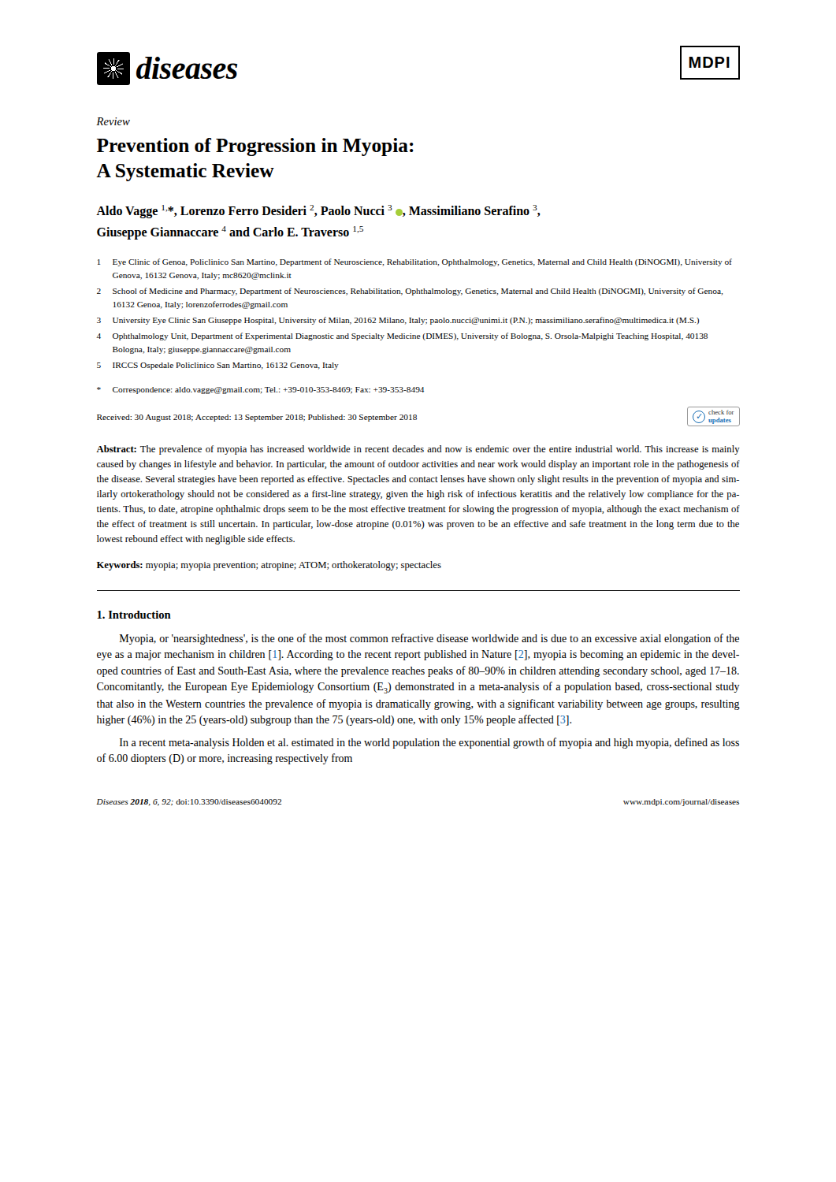diseases
MDPI
Review
Prevention of Progression in Myopia:
A Systematic Review
Aldo Vagge 1,*, Lorenzo Ferro Desideri 2, Paolo Nucci 3 iD, Massimiliano Serafino 3,
Giuseppe Giannaccare 4 and Carlo E. Traverso 1,5
1 Eye Clinic of Genoa, Policlinico San Martino, Department of Neuroscience, Rehabilitation, Ophthalmology, Genetics, Maternal and Child Health (DiNOGMI), University of Genova, 16132 Genova, Italy; mc8620@mclink.it
2 School of Medicine and Pharmacy, Department of Neurosciences, Rehabilitation, Ophthalmology, Genetics, Maternal and Child Health (DiNOGMI), University of Genoa, 16132 Genoa, Italy; lorenzoferrodes@gmail.com
3 University Eye Clinic San Giuseppe Hospital, University of Milan, 20162 Milano, Italy; paolo.nucci@unimi.it (P.N.); massimiliano.serafino@multimedica.it (M.S.)
4 Ophthalmology Unit, Department of Experimental Diagnostic and Specialty Medicine (DIMES), University of Bologna, S. Orsola-Malpighi Teaching Hospital, 40138 Bologna, Italy; giuseppe.giannaccare@gmail.com
5 IRCCS Ospedale Policlinico San Martino, 16132 Genova, Italy
*Correspondence: aldo.vagge@gmail.com; Tel.: +39-010-353-8469; Fax: +39-353-8494
Received: 30 August 2018; Accepted: 13 September 2018; Published: 30 September 2018
check for updates
Abstract: The prevalence of myopia has increased worldwide in recent decades and now is endemic over the entire industrial world. This increase is mainly caused by changes in lifestyle and behavior. In particular, the amount of outdoor activities and near work would display an important role in the pathogenesis of the disease. Several strategies have been reported as effective. Spectacles and contact lenses have shown only slight results in the prevention of myopia and similarly ortokerathology should not be considered as a first-line strategy, given the high risk of infectious keratitis and the relatively low compliance for the patients. Thus, to date, atropine ophthalmic drops seem to be the most effective treatment for slowing the progression of myopia, although the exact mechanism of the effect of treatment is still uncertain. In particular, low-dose atropine (0.01%) was proven to be an effective and safe treatment in the long term due to the lowest rebound effect with negligible side effects.
Keywords: myopia; myopia prevention; atropine; ATOM; orthokeratology; spectacles
1. Introduction
Myopia, or 'nearsightedness', is the one of the most common refractive disease worldwide and is due to an excessive axial elongation of the eye as a major mechanism in children [1]. According to the recent report published in Nature [2], myopia is becoming an epidemic in the developed countries of East and South-East Asia, where the prevalence reaches peaks of 80–90% in children attending secondary school, aged 17–18. Concomitantly, the European Eye Epidemiology Consortium (E3) demonstrated in a meta-analysis of a population based, cross-sectional study that also in the Western countries the prevalence of myopia is dramatically growing, with a significant variability between age groups, resulting higher (46%) in the 25 (years-old) subgroup than the 75 (years-old) one, with only 15% people affected [3].
In a recent meta-analysis Holden et al. estimated in the world population the exponential growth of myopia and high myopia, defined as loss of 6.00 diopters (D) or more, increasing respectively from
Diseases 2018, 6, 92; doi:10.3390/diseases6040092
www.mdpi.com/journal/diseases